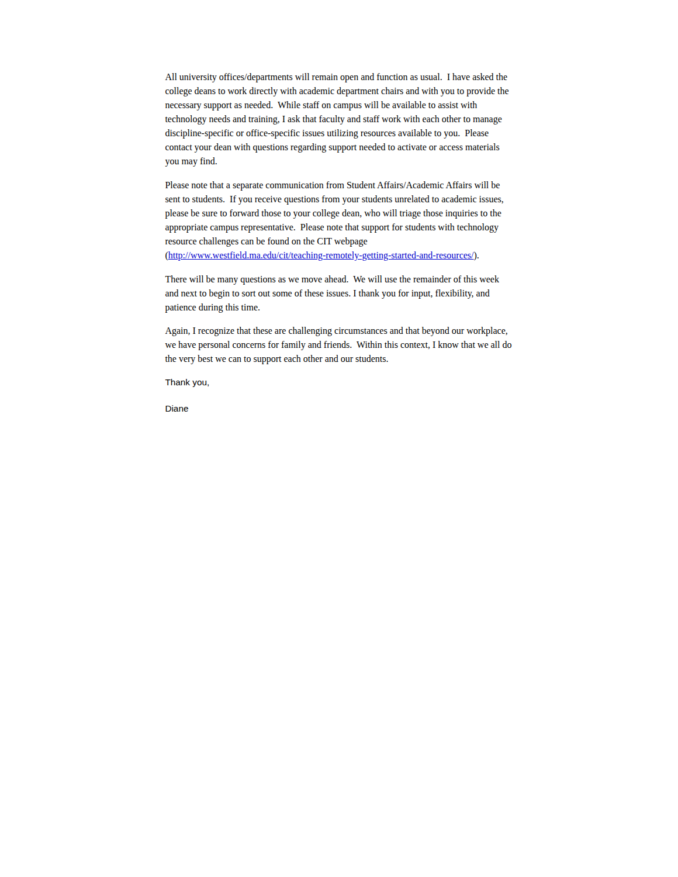All university offices/departments will remain open and function as usual. I have asked the college deans to work directly with academic department chairs and with you to provide the necessary support as needed. While staff on campus will be available to assist with technology needs and training, I ask that faculty and staff work with each other to manage discipline-specific or office-specific issues utilizing resources available to you. Please contact your dean with questions regarding support needed to activate or access materials you may find.
Please note that a separate communication from Student Affairs/Academic Affairs will be sent to students. If you receive questions from your students unrelated to academic issues, please be sure to forward those to your college dean, who will triage those inquiries to the appropriate campus representative. Please note that support for students with technology resource challenges can be found on the CIT webpage (http://www.westfield.ma.edu/cit/teaching-remotely-getting-started-and-resources/).
There will be many questions as we move ahead. We will use the remainder of this week and next to begin to sort out some of these issues. I thank you for input, flexibility, and patience during this time.
Again, I recognize that these are challenging circumstances and that beyond our workplace, we have personal concerns for family and friends. Within this context, I know that we all do the very best we can to support each other and our students.
Thank you,
Diane